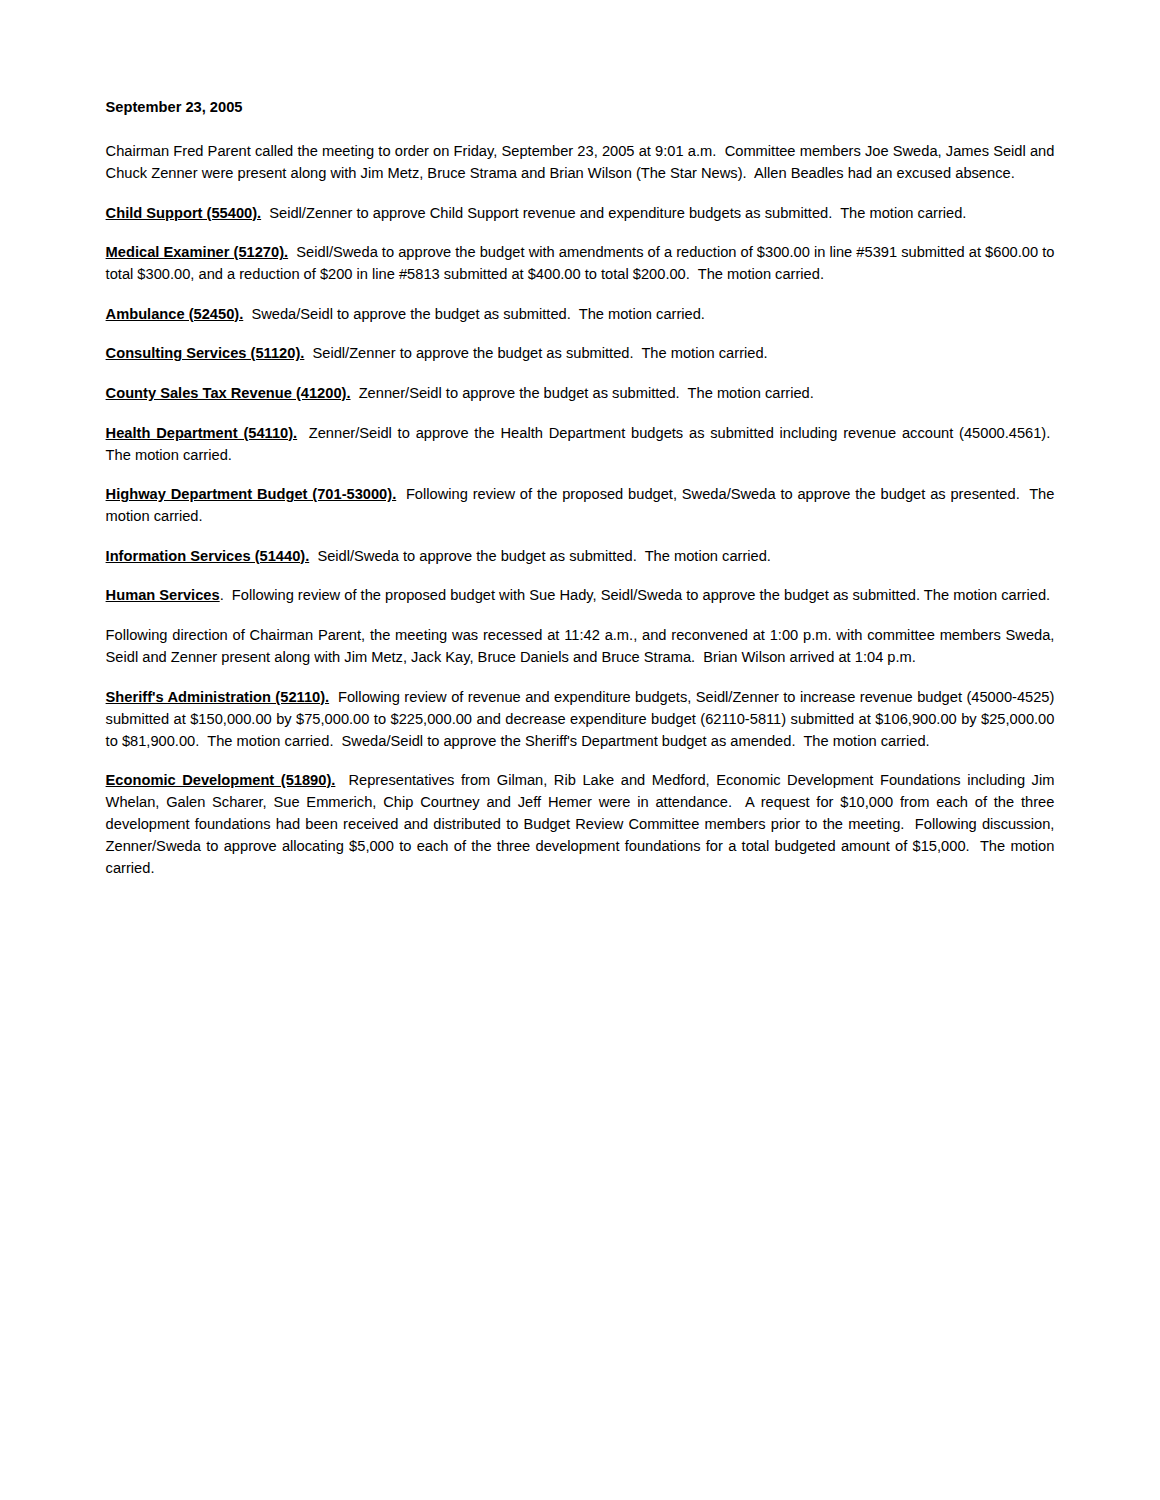September 23, 2005
Chairman Fred Parent called the meeting to order on Friday, September 23, 2005 at 9:01 a.m. Committee members Joe Sweda, James Seidl and Chuck Zenner were present along with Jim Metz, Bruce Strama and Brian Wilson (The Star News). Allen Beadles had an excused absence.
Child Support (55400). Seidl/Zenner to approve Child Support revenue and expenditure budgets as submitted. The motion carried.
Medical Examiner (51270). Seidl/Sweda to approve the budget with amendments of a reduction of $300.00 in line #5391 submitted at $600.00 to total $300.00, and a reduction of $200 in line #5813 submitted at $400.00 to total $200.00. The motion carried.
Ambulance (52450). Sweda/Seidl to approve the budget as submitted. The motion carried.
Consulting Services (51120). Seidl/Zenner to approve the budget as submitted. The motion carried.
County Sales Tax Revenue (41200). Zenner/Seidl to approve the budget as submitted. The motion carried.
Health Department (54110). Zenner/Seidl to approve the Health Department budgets as submitted including revenue account (45000.4561). The motion carried.
Highway Department Budget (701-53000). Following review of the proposed budget, Sweda/Sweda to approve the budget as presented. The motion carried.
Information Services (51440). Seidl/Sweda to approve the budget as submitted. The motion carried.
Human Services. Following review of the proposed budget with Sue Hady, Seidl/Sweda to approve the budget as submitted. The motion carried.
Following direction of Chairman Parent, the meeting was recessed at 11:42 a.m., and reconvened at 1:00 p.m. with committee members Sweda, Seidl and Zenner present along with Jim Metz, Jack Kay, Bruce Daniels and Bruce Strama. Brian Wilson arrived at 1:04 p.m.
Sheriff's Administration (52110). Following review of revenue and expenditure budgets, Seidl/Zenner to increase revenue budget (45000-4525) submitted at $150,000.00 by $75,000.00 to $225,000.00 and decrease expenditure budget (62110-5811) submitted at $106,900.00 by $25,000.00 to $81,900.00. The motion carried. Sweda/Seidl to approve the Sheriff's Department budget as amended. The motion carried.
Economic Development (51890). Representatives from Gilman, Rib Lake and Medford, Economic Development Foundations including Jim Whelan, Galen Scharer, Sue Emmerich, Chip Courtney and Jeff Hemer were in attendance. A request for $10,000 from each of the three development foundations had been received and distributed to Budget Review Committee members prior to the meeting. Following discussion, Zenner/Sweda to approve allocating $5,000 to each of the three development foundations for a total budgeted amount of $15,000. The motion carried.